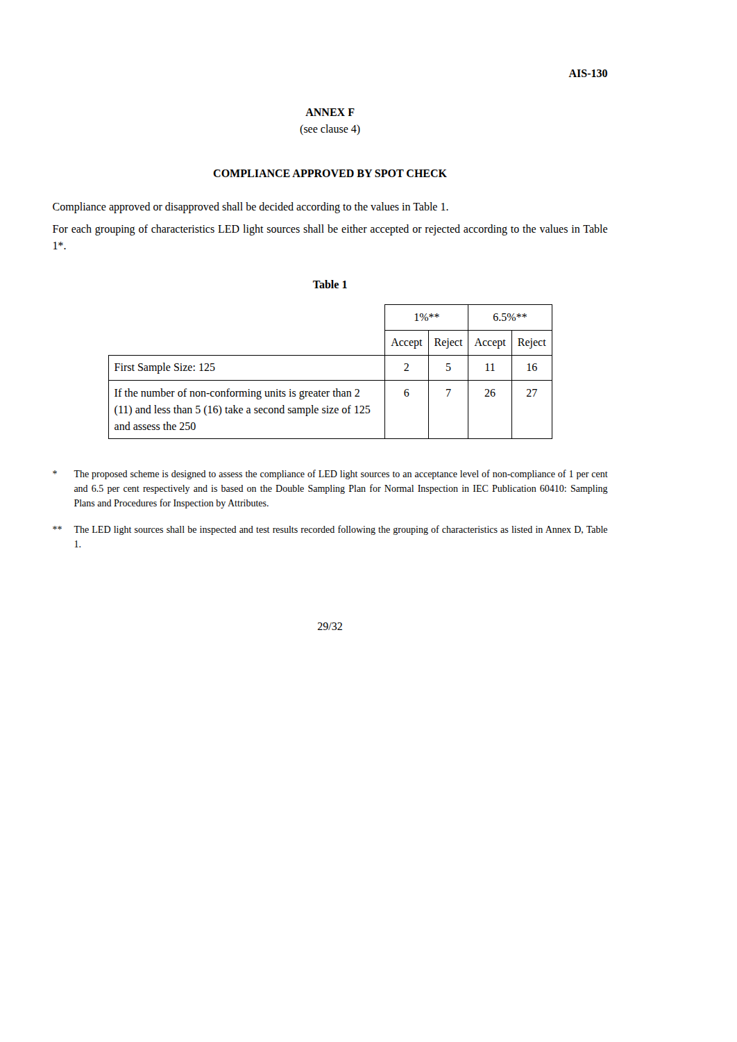AIS-130
ANNEX F
(see clause 4)
COMPLIANCE APPROVED BY SPOT CHECK
Compliance approved or disapproved shall be decided according to the values in Table 1.
For each grouping of characteristics LED light sources shall be either accepted or rejected according to the values in Table 1*.
Table 1
| | 1%** | 6.5%** |
| --- | --- | --- |
| Accept | Reject | Accept | Reject |
| First Sample Size: 125 | 2 | 5 | 11 | 16 |
| If the number of non-conforming units is greater than 2 (11) and less than 5 (16) take a second sample size of 125 and assess the 250 | 6 | 7 | 26 | 27 |
*
The proposed scheme is designed to assess the compliance of LED light sources to an acceptance level of non-compliance of 1 per cent and 6.5 per cent respectively and is based on the Double Sampling Plan for Normal Inspection in IEC Publication 60410: Sampling Plans and Procedures for Inspection by Attributes.
**
The LED light sources shall be inspected and test results recorded following the grouping of characteristics as listed in Annex D, Table 1.
29/32